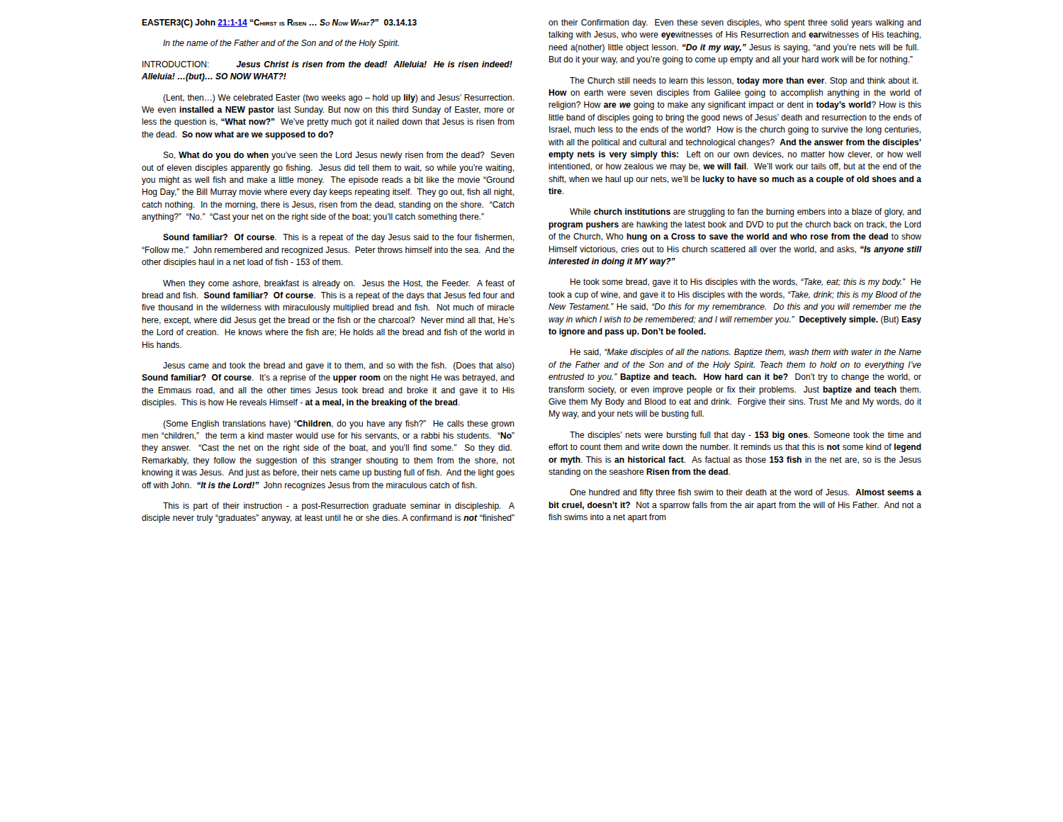EASTER3(C) John 21:1-14 “Chirst is Risen … So Now What?” 03.14.13
In the name of the Father and of the Son and of the Holy Spirit.
INTRODUCTION: Jesus Christ is risen from the dead! Alleluia! He is risen indeed! Alleluia! …(but)… SO NOW WHAT?!
(Lent, then…) We celebrated Easter (two weeks ago – hold up lily) and Jesus’ Resurrection. We even installed a NEW pastor last Sunday. But now on this third Sunday of Easter, more or less the question is, “What now?” We’ve pretty much got it nailed down that Jesus is risen from the dead. So now what are we supposed to do?
So, What do you do when you’ve seen the Lord Jesus newly risen from the dead? Seven out of eleven disciples apparently go fishing. Jesus did tell them to wait, so while you’re waiting, you might as well fish and make a little money. The episode reads a bit like the movie “Ground Hog Day,” the Bill Murray movie where every day keeps repeating itself. They go out, fish all night, catch nothing. In the morning, there is Jesus, risen from the dead, standing on the shore. “Catch anything?” “No.” “Cast your net on the right side of the boat; you’ll catch something there.”
Sound familiar? Of course. This is a repeat of the day Jesus said to the four fishermen, “Follow me.” John remembered and recognized Jesus. Peter throws himself into the sea. And the other disciples haul in a net load of fish - 153 of them.
When they come ashore, breakfast is already on. Jesus the Host, the Feeder. A feast of bread and fish. Sound familiar? Of course. This is a repeat of the days that Jesus fed four and five thousand in the wilderness with miraculously multiplied bread and fish. Not much of miracle here, except, where did Jesus get the bread or the fish or the charcoal? Never mind all that, He’s the Lord of creation. He knows where the fish are; He holds all the bread and fish of the world in His hands.
Jesus came and took the bread and gave it to them, and so with the fish. (Does that also) Sound familiar? Of course. It’s a reprise of the upper room on the night He was betrayed, and the Emmaus road, and all the other times Jesus took bread and broke it and gave it to His disciples. This is how He reveals Himself - at a meal, in the breaking of the bread.
(Some English translations have) “Children, do you have any fish?” He calls these grown men “children,” the term a kind master would use for his servants, or a rabbi his students. “No” they answer. “Cast the net on the right side of the boat, and you’ll find some.” So they did. Remarkably, they follow the suggestion of this stranger shouting to them from the shore, not knowing it was Jesus. And just as before, their nets came up busting full of fish. And the light goes off with John. “It is the Lord!” John recognizes Jesus from the miraculous catch of fish.
This is part of their instruction - a post-Resurrection graduate seminar in discipleship. A disciple never truly “graduates” anyway, at least until he or she dies. A confirmand is not “finished” on their Confirmation day. Even these seven disciples, who spent three solid years walking and talking with Jesus, who were eyewitnesses of His Resurrection and earwitnesses of His teaching, need a(nother) little object lesson. “Do it my way,” Jesus is saying, “and you’re nets will be full. But do it your way, and you’re going to come up empty and all your hard work will be for nothing.”
The Church still needs to learn this lesson, today more than ever. Stop and think about it. How on earth were seven disciples from Galilee going to accomplish anything in the world of religion? How are we going to make any significant impact or dent in today’s world? How is this little band of disciples going to bring the good news of Jesus’ death and resurrection to the ends of Israel, much less to the ends of the world? How is the church going to survive the long centuries, with all the political and cultural and technological changes? And the answer from the disciples’ empty nets is very simply this: Left on our own devices, no matter how clever, or how well intentioned, or how zealous we may be, we will fail. We’ll work our tails off, but at the end of the shift, when we haul up our nets, we’ll be lucky to have so much as a couple of old shoes and a tire.
While church institutions are struggling to fan the burning embers into a blaze of glory, and program pushers are hawking the latest book and DVD to put the church back on track, the Lord of the Church, Who hung on a Cross to save the world and who rose from the dead to show Himself victorious, cries out to His church scattered all over the world, and asks, “Is anyone still interested in doing it MY way?”
He took some bread, gave it to His disciples with the words, “Take, eat; this is my body.” He took a cup of wine, and gave it to His disciples with the words, “Take, drink; this is my Blood of the New Testament.” He said, “Do this for my remembrance. Do this and you will remember me the way in which I wish to be remembered; and I will remember you.” Deceptively simple. (But) Easy to ignore and pass up. Don’t be fooled.
He said, “Make disciples of all the nations. Baptize them, wash them with water in the Name of the Father and of the Son and of the Holy Spirit. Teach them to hold on to everything I’ve entrusted to you.” Baptize and teach. How hard can it be? Don’t try to change the world, or transform society, or even improve people or fix their problems. Just baptize and teach them. Give them My Body and Blood to eat and drink. Forgive their sins. Trust Me and My words, do it My way, and your nets will be busting full.
The disciples’ nets were bursting full that day - 153 big ones. Someone took the time and effort to count them and write down the number. It reminds us that this is not some kind of legend or myth. This is an historical fact. As factual as those 153 fish in the net are, so is the Jesus standing on the seashore Risen from the dead.
One hundred and fifty three fish swim to their death at the word of Jesus. Almost seems a bit cruel, doesn’t it? Not a sparrow falls from the air apart from the will of His Father. And not a fish swims into a net apart from